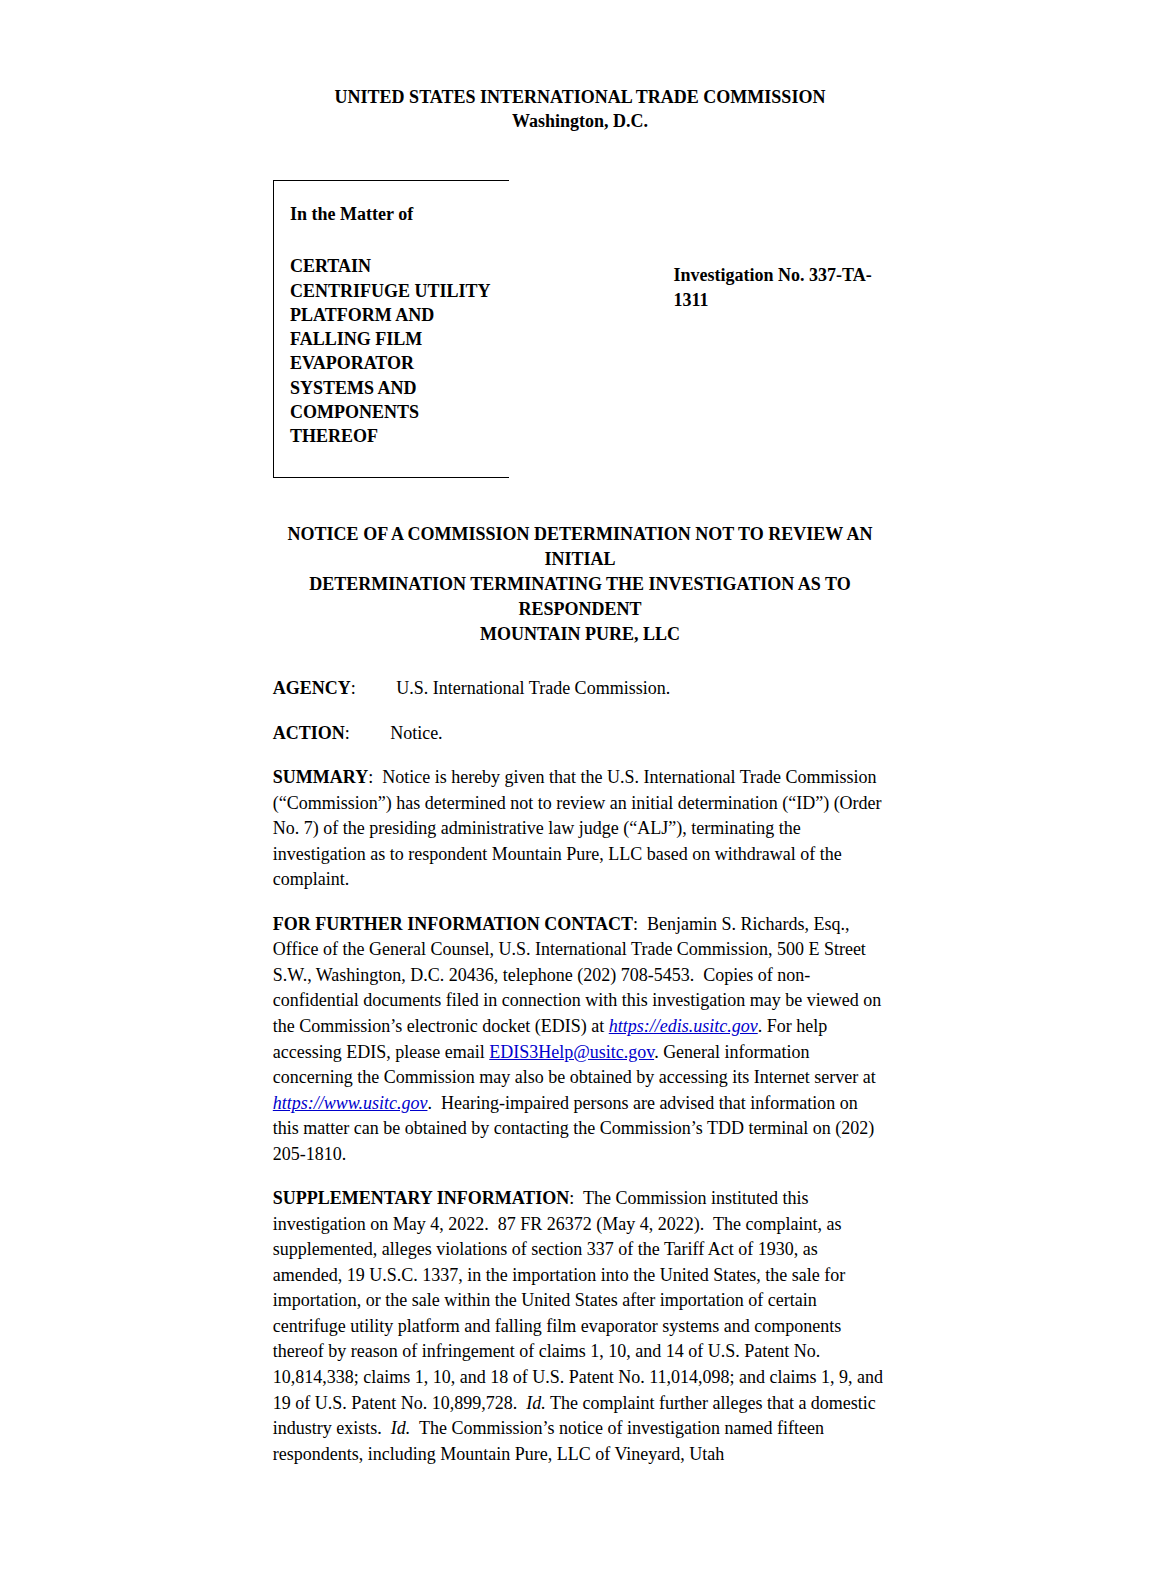UNITED STATES INTERNATIONAL TRADE COMMISSION
Washington, D.C.
In the Matter of
CERTAIN CENTRIFUGE UTILITY
PLATFORM AND FALLING FILM
EVAPORATOR SYSTEMS AND
COMPONENTS THEREOF
Investigation No. 337-TA-1311
Notice of a Commission Determination Not to Review an Initial
Determination Terminating the Investigation as to Respondent
Mountain Pure, LLC
AGENCY: U.S. International Trade Commission.
ACTION: Notice.
SUMMARY: Notice is hereby given that the U.S. International Trade Commission (“Commission”) has determined not to review an initial determination (“ID”) (Order No. 7) of the presiding administrative law judge (“ALJ”), terminating the investigation as to respondent Mountain Pure, LLC based on withdrawal of the complaint.
FOR FURTHER INFORMATION CONTACT: Benjamin S. Richards, Esq., Office of the General Counsel, U.S. International Trade Commission, 500 E Street S.W., Washington, D.C. 20436, telephone (202) 708-5453. Copies of non-confidential documents filed in connection with this investigation may be viewed on the Commission’s electronic docket (EDIS) at https://edis.usitc.gov. For help accessing EDIS, please email EDIS3Help@usitc.gov. General information concerning the Commission may also be obtained by accessing its Internet server at https://www.usitc.gov. Hearing-impaired persons are advised that information on this matter can be obtained by contacting the Commission’s TDD terminal on (202) 205-1810.
SUPPLEMENTARY INFORMATION: The Commission instituted this investigation on May 4, 2022. 87 FR 26372 (May 4, 2022). The complaint, as supplemented, alleges violations of section 337 of the Tariff Act of 1930, as amended, 19 U.S.C. 1337, in the importation into the United States, the sale for importation, or the sale within the United States after importation of certain centrifuge utility platform and falling film evaporator systems and components thereof by reason of infringement of claims 1, 10, and 14 of U.S. Patent No. 10,814,338; claims 1, 10, and 18 of U.S. Patent No. 11,014,098; and claims 1, 9, and 19 of U.S. Patent No. 10,899,728. Id. The complaint further alleges that a domestic industry exists. Id. The Commission’s notice of investigation named fifteen respondents, including Mountain Pure, LLC of Vineyard, Utah